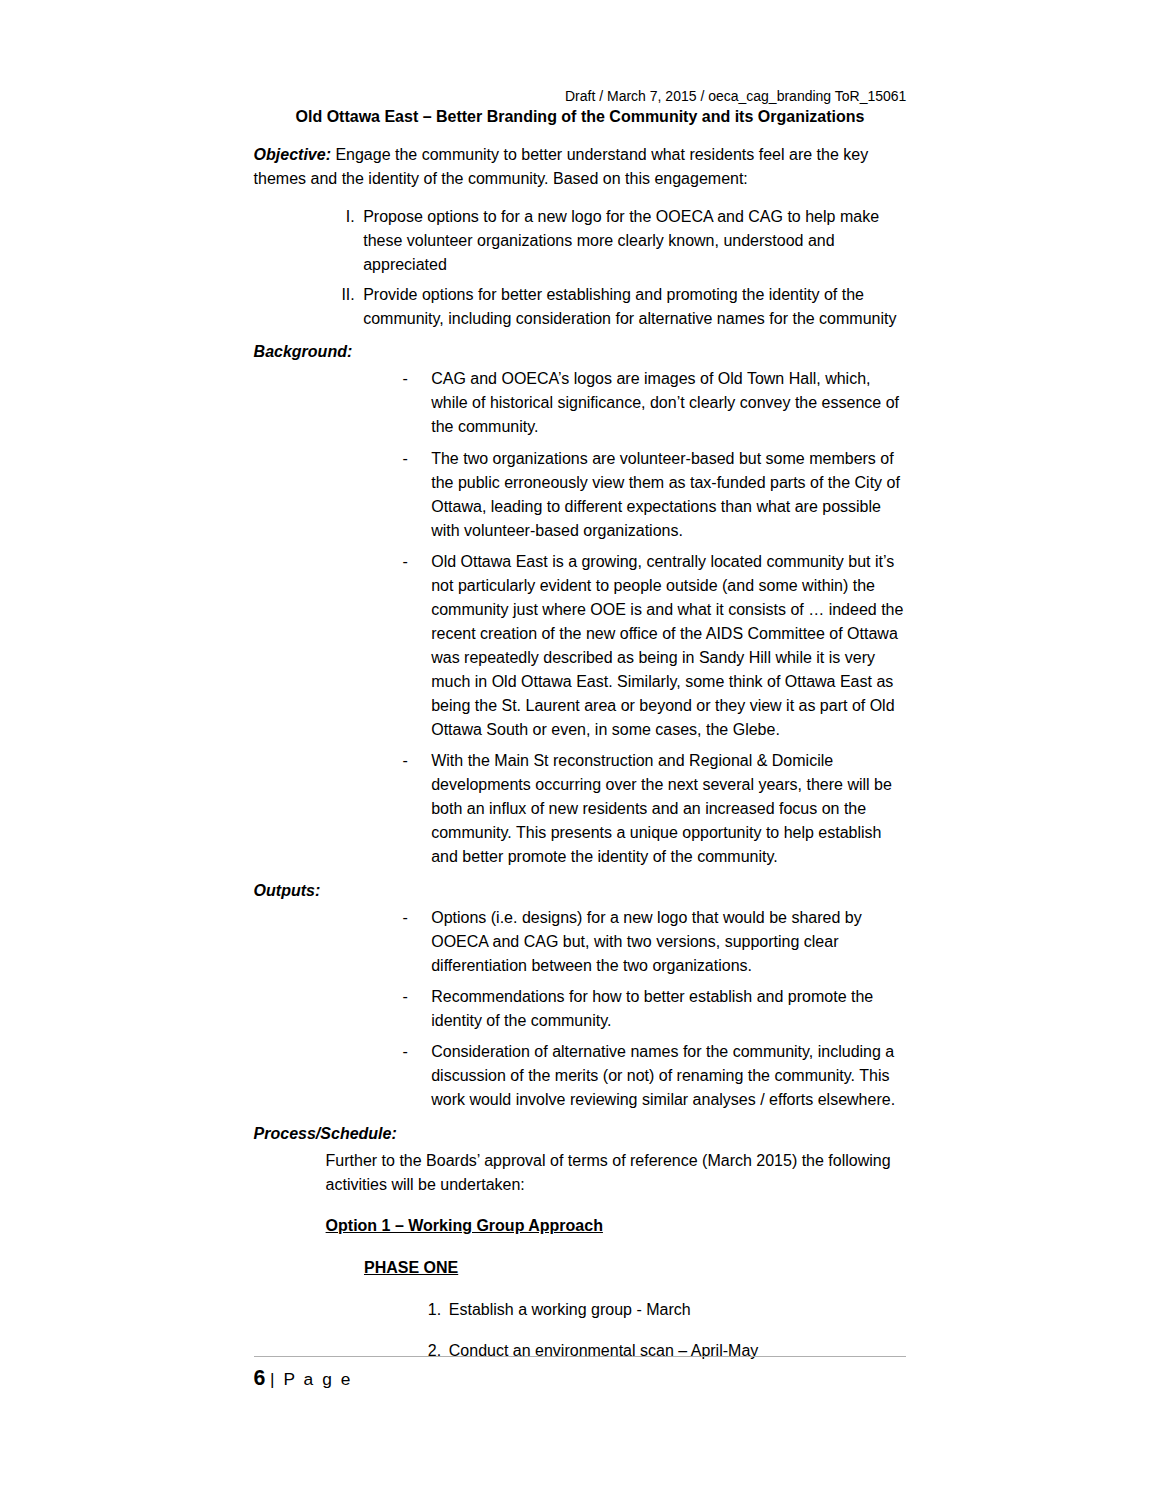Draft / March 7, 2015 / oeca_cag_branding ToR_15061
Old Ottawa East – Better Branding of the Community and its Organizations
Objective: Engage the community to better understand what residents feel are the key themes and the identity of the community. Based on this engagement:
Propose options to for a new logo for the OOECA and CAG to help make these volunteer organizations more clearly known, understood and appreciated
Provide options for better establishing and promoting the identity of the community, including consideration for alternative names for the community
Background:
CAG and OOECA’s logos are images of Old Town Hall, which, while of historical significance, don’t clearly convey the essence of the community.
The two organizations are volunteer-based but some members of the public erroneously view them as tax-funded parts of the City of Ottawa, leading to different expectations than what are possible with volunteer-based organizations.
Old Ottawa East is a growing, centrally located community but it’s not particularly evident to people outside (and some within) the community just where OOE is and what it consists of … indeed the recent creation of the new office of the AIDS Committee of Ottawa was repeatedly described as being in Sandy Hill while it is very much in Old Ottawa East. Similarly, some think of Ottawa East as being the St. Laurent area or beyond or they view it as part of Old Ottawa South or even, in some cases, the Glebe.
With the Main St reconstruction and Regional & Domicile developments occurring over the next several years, there will be both an influx of new residents and an increased focus on the community. This presents a unique opportunity to help establish and better promote the identity of the community.
Outputs:
Options (i.e. designs) for a new logo that would be shared by OOECA and CAG but, with two versions, supporting clear differentiation between the two organizations.
Recommendations for how to better establish and promote the identity of the community.
Consideration of alternative names for the community, including a discussion of the merits (or not) of renaming the community. This work would involve reviewing similar analyses / efforts elsewhere.
Process/Schedule:
Further to the Boards’ approval of terms of reference (March 2015) the following activities will be undertaken:
Option 1 – Working Group Approach
PHASE ONE
Establish a working group - March
Conduct an environmental scan – April-May
6 | P a g e